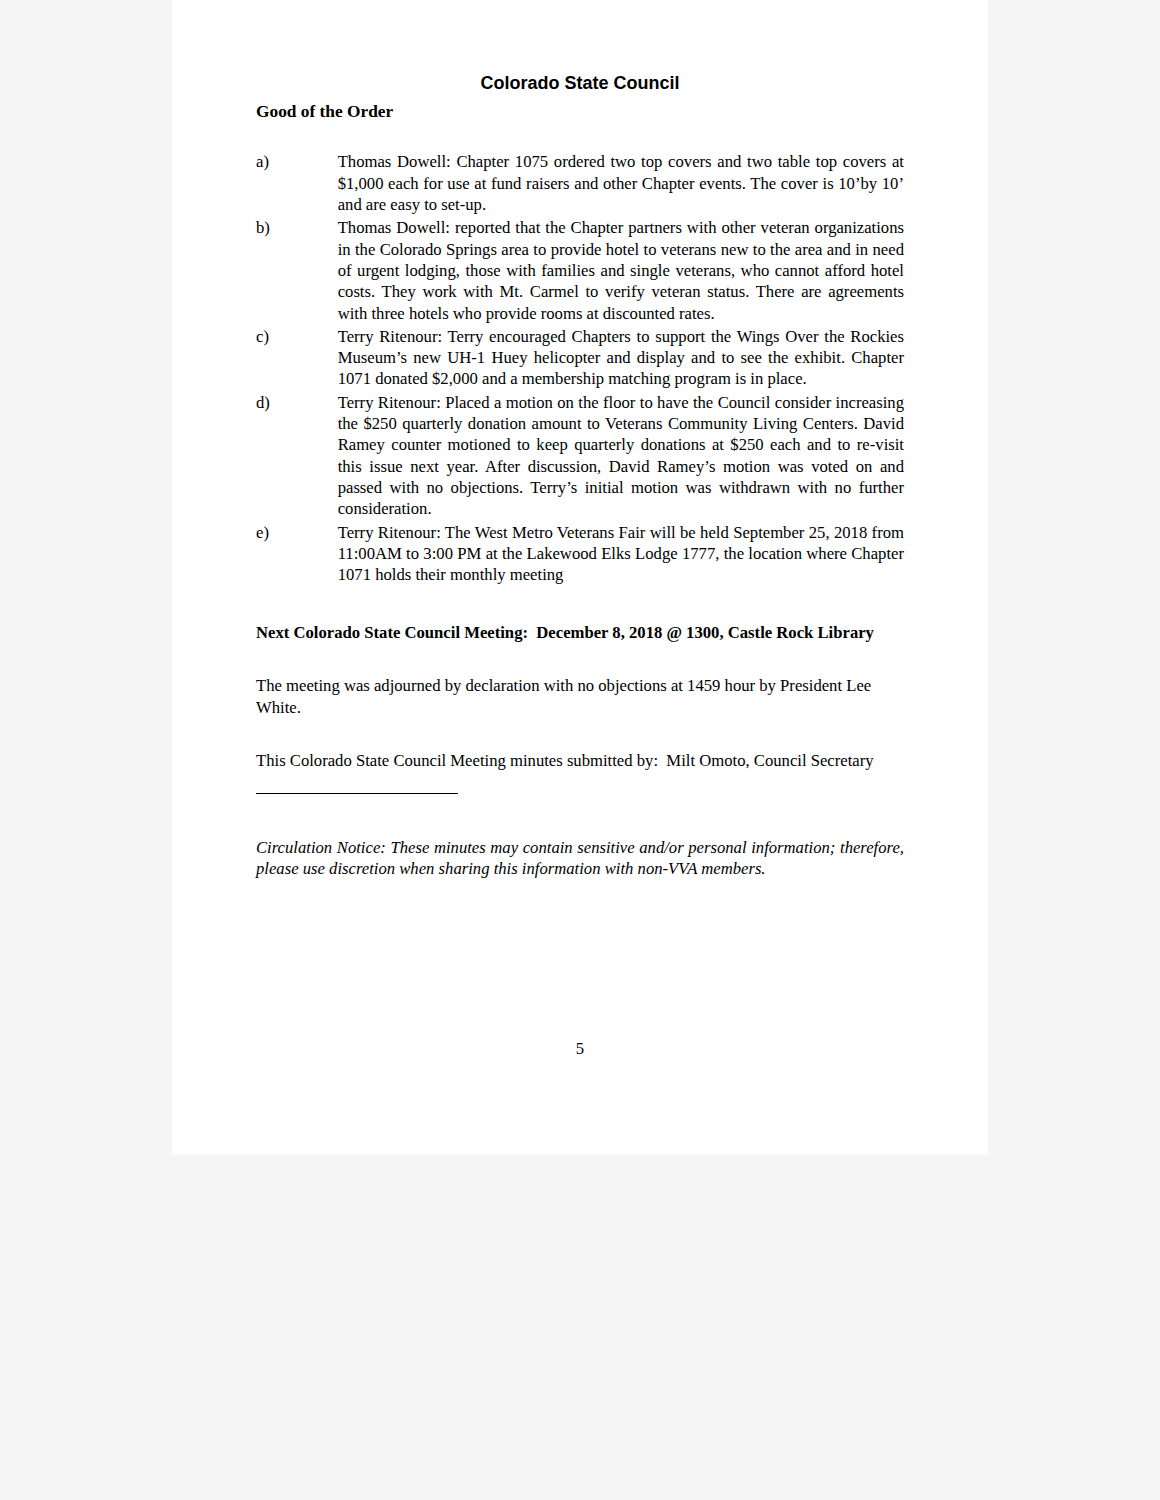Colorado State Council
Good of the Order
a) Thomas Dowell: Chapter 1075 ordered two top covers and two table top covers at $1,000 each for use at fund raisers and other Chapter events. The cover is 10’by 10’ and are easy to set-up.
b) Thomas Dowell: reported that the Chapter partners with other veteran organizations in the Colorado Springs area to provide hotel to veterans new to the area and in need of urgent lodging, those with families and single veterans, who cannot afford hotel costs. They work with Mt. Carmel to verify veteran status. There are agreements with three hotels who provide rooms at discounted rates.
c) Terry Ritenour: Terry encouraged Chapters to support the Wings Over the Rockies Museum’s new UH-1 Huey helicopter and display and to see the exhibit. Chapter 1071 donated $2,000 and a membership matching program is in place.
d) Terry Ritenour: Placed a motion on the floor to have the Council consider increasing the $250 quarterly donation amount to Veterans Community Living Centers. David Ramey counter motioned to keep quarterly donations at $250 each and to re-visit this issue next year. After discussion, David Ramey’s motion was voted on and passed with no objections. Terry’s initial motion was withdrawn with no further consideration.
e) Terry Ritenour: The West Metro Veterans Fair will be held September 25, 2018 from 11:00AM to 3:00 PM at the Lakewood Elks Lodge 1777, the location where Chapter 1071 holds their monthly meeting
Next Colorado State Council Meeting: December 8, 2018 @ 1300, Castle Rock Library
The meeting was adjourned by declaration with no objections at 1459 hour by President Lee White.
This Colorado State Council Meeting minutes submitted by: Milt Omoto, Council Secretary
Circulation Notice: These minutes may contain sensitive and/or personal information; therefore, please use discretion when sharing this information with non-VVA members.
5